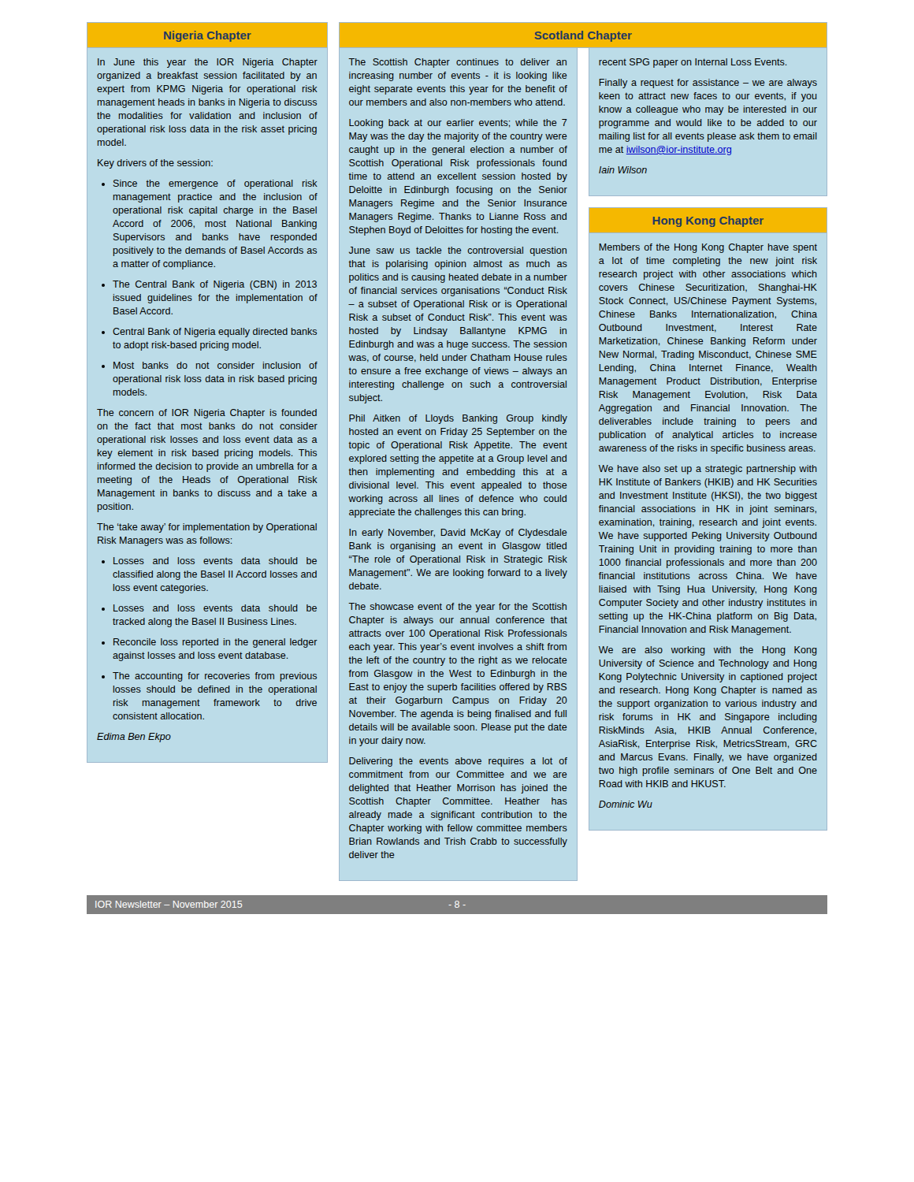Nigeria Chapter
In June this year the IOR Nigeria Chapter organized a breakfast session facilitated by an expert from KPMG Nigeria for operational risk management heads in banks in Nigeria to discuss the modalities for validation and inclusion of operational risk loss data in the risk asset pricing model.
Key drivers of the session:
Since the emergence of operational risk management practice and the inclusion of operational risk capital charge in the Basel Accord of 2006, most National Banking Supervisors and banks have responded positively to the demands of Basel Accords as a matter of compliance.
The Central Bank of Nigeria (CBN) in 2013 issued guidelines for the implementation of Basel Accord.
Central Bank of Nigeria equally directed banks to adopt risk-based pricing model.
Most banks do not consider inclusion of operational risk loss data in risk based pricing models.
The concern of IOR Nigeria Chapter is founded on the fact that most banks do not consider operational risk losses and loss event data as a key element in risk based pricing models. This informed the decision to provide an umbrella for a meeting of the Heads of Operational Risk Management in banks to discuss and a take a position.
The ‘take away’ for implementation by Operational Risk Managers was as follows:
Losses and loss events data should be classified along the Basel II Accord losses and loss event categories.
Losses and loss events data should be tracked along the Basel II Business Lines.
Reconcile loss reported in the general ledger against losses and loss event database.
The accounting for recoveries from previous losses should be defined in the operational risk management framework to drive consistent allocation.
Edima Ben Ekpo
Scotland Chapter
The Scottish Chapter continues to deliver an increasing number of events - it is looking like eight separate events this year for the benefit of our members and also non-members who attend.
Looking back at our earlier events; while the 7 May was the day the majority of the country were caught up in the general election a number of Scottish Operational Risk professionals found time to attend an excellent session hosted by Deloitte in Edinburgh focusing on the Senior Managers Regime and the Senior Insurance Managers Regime. Thanks to Lianne Ross and Stephen Boyd of Deloittes for hosting the event.
June saw us tackle the controversial question that is polarising opinion almost as much as politics and is causing heated debate in a number of financial services organisations “Conduct Risk – a subset of Operational Risk or is Operational Risk a subset of Conduct Risk”. This event was hosted by Lindsay Ballantyne KPMG in Edinburgh and was a huge success. The session was, of course, held under Chatham House rules to ensure a free exchange of views – always an interesting challenge on such a controversial subject.
Phil Aitken of Lloyds Banking Group kindly hosted an event on Friday 25 September on the topic of Operational Risk Appetite. The event explored setting the appetite at a Group level and then implementing and embedding this at a divisional level. This event appealed to those working across all lines of defence who could appreciate the challenges this can bring.
In early November, David McKay of Clydesdale Bank is organising an event in Glasgow titled “The role of Operational Risk in Strategic Risk Management". We are looking forward to a lively debate.
The showcase event of the year for the Scottish Chapter is always our annual conference that attracts over 100 Operational Risk Professionals each year. This year’s event involves a shift from the left of the country to the right as we relocate from Glasgow in the West to Edinburgh in the East to enjoy the superb facilities offered by RBS at their Gogarburn Campus on Friday 20 November. The agenda is being finalised and full details will be available soon. Please put the date in your dairy now.
Delivering the events above requires a lot of commitment from our Committee and we are delighted that Heather Morrison has joined the Scottish Chapter Committee. Heather has already made a significant contribution to the Chapter working with fellow committee members Brian Rowlands and Trish Crabb to successfully deliver the
recent SPG paper on Internal Loss Events.
Finally a request for assistance – we are always keen to attract new faces to our events, if you know a colleague who may be interested in our programme and would like to be added to our mailing list for all events please ask them to email me at iwilson@ior-institute.org
Iain Wilson
Hong Kong Chapter
Members of the Hong Kong Chapter have spent a lot of time completing the new joint risk research project with other associations which covers Chinese Securitization, Shanghai-HK Stock Connect, US/Chinese Payment Systems, Chinese Banks Internationalization, China Outbound Investment, Interest Rate Marketization, Chinese Banking Reform under New Normal, Trading Misconduct, Chinese SME Lending, China Internet Finance, Wealth Management Product Distribution, Enterprise Risk Management Evolution, Risk Data Aggregation and Financial Innovation. The deliverables include training to peers and publication of analytical articles to increase awareness of the risks in specific business areas.
We have also set up a strategic partnership with HK Institute of Bankers (HKIB) and HK Securities and Investment Institute (HKSI), the two biggest financial associations in HK in joint seminars, examination, training, research and joint events. We have supported Peking University Outbound Training Unit in providing training to more than 1000 financial professionals and more than 200 financial institutions across China. We have liaised with Tsing Hua University, Hong Kong Computer Society and other industry institutes in setting up the HK-China platform on Big Data, Financial Innovation and Risk Management.
We are also working with the Hong Kong University of Science and Technology and Hong Kong Polytechnic University in captioned project and research. Hong Kong Chapter is named as the support organization to various industry and risk forums in HK and Singapore including RiskMinds Asia, HKIB Annual Conference, AsiaRisk, Enterprise Risk, MetricsStream, GRC and Marcus Evans. Finally, we have organized two high profile seminars of One Belt and One Road with HKIB and HKUST.
Dominic Wu
IOR Newsletter – November 2015
- 8 -